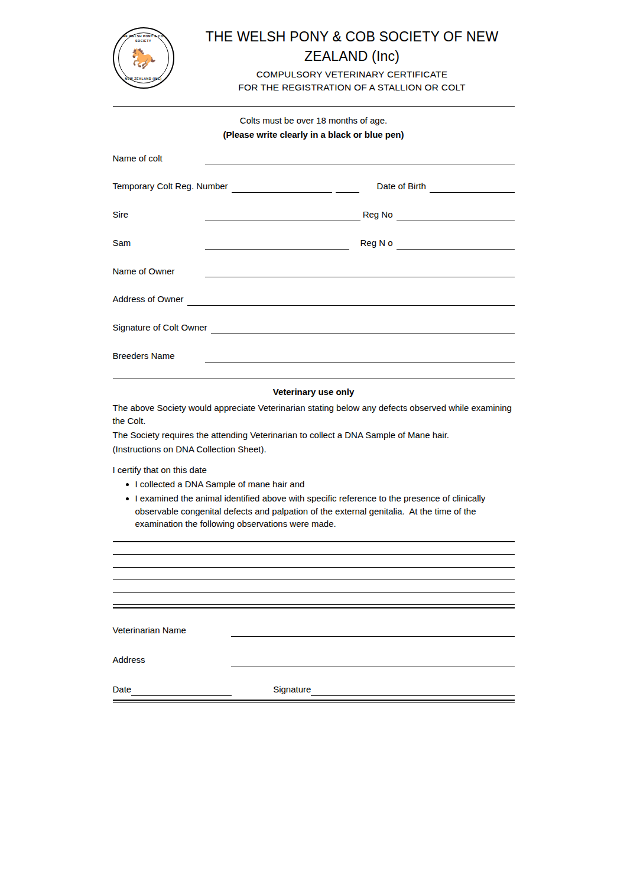The Welsh Pony & Cob Society
🐎
New Zealand (Inc)
THE WELSH PONY & COB SOCIETY OF NEW ZEALAND (Inc)
COMPULSORY VETERINARY CERTIFICATE
FOR THE REGISTRATION OF A STALLION OR COLT
Colts must be over 18 months of age.
(Please write clearly in a black or blue pen)
Name of colt
Temporary Colt Reg. Number Date of Birth
Sire Reg No
Sam Reg N o
Name of Owner
Address of Owner
Signature of Colt Owner
Breeders Name
Veterinary use only
The above Society would appreciate Veterinarian stating below any defects observed while examining the Colt.
The Society requires the attending Veterinarian to collect a DNA Sample of Mane hair.
(Instructions on DNA Collection Sheet).
I certify that on this date
I collected a DNA Sample of mane hair and
I examined the animal identified above with specific reference to the presence of clinically observable congenital defects and palpation of the external genitalia. At the time of the examination the following observations were made.
Veterinarian Name
Address
Date Signature